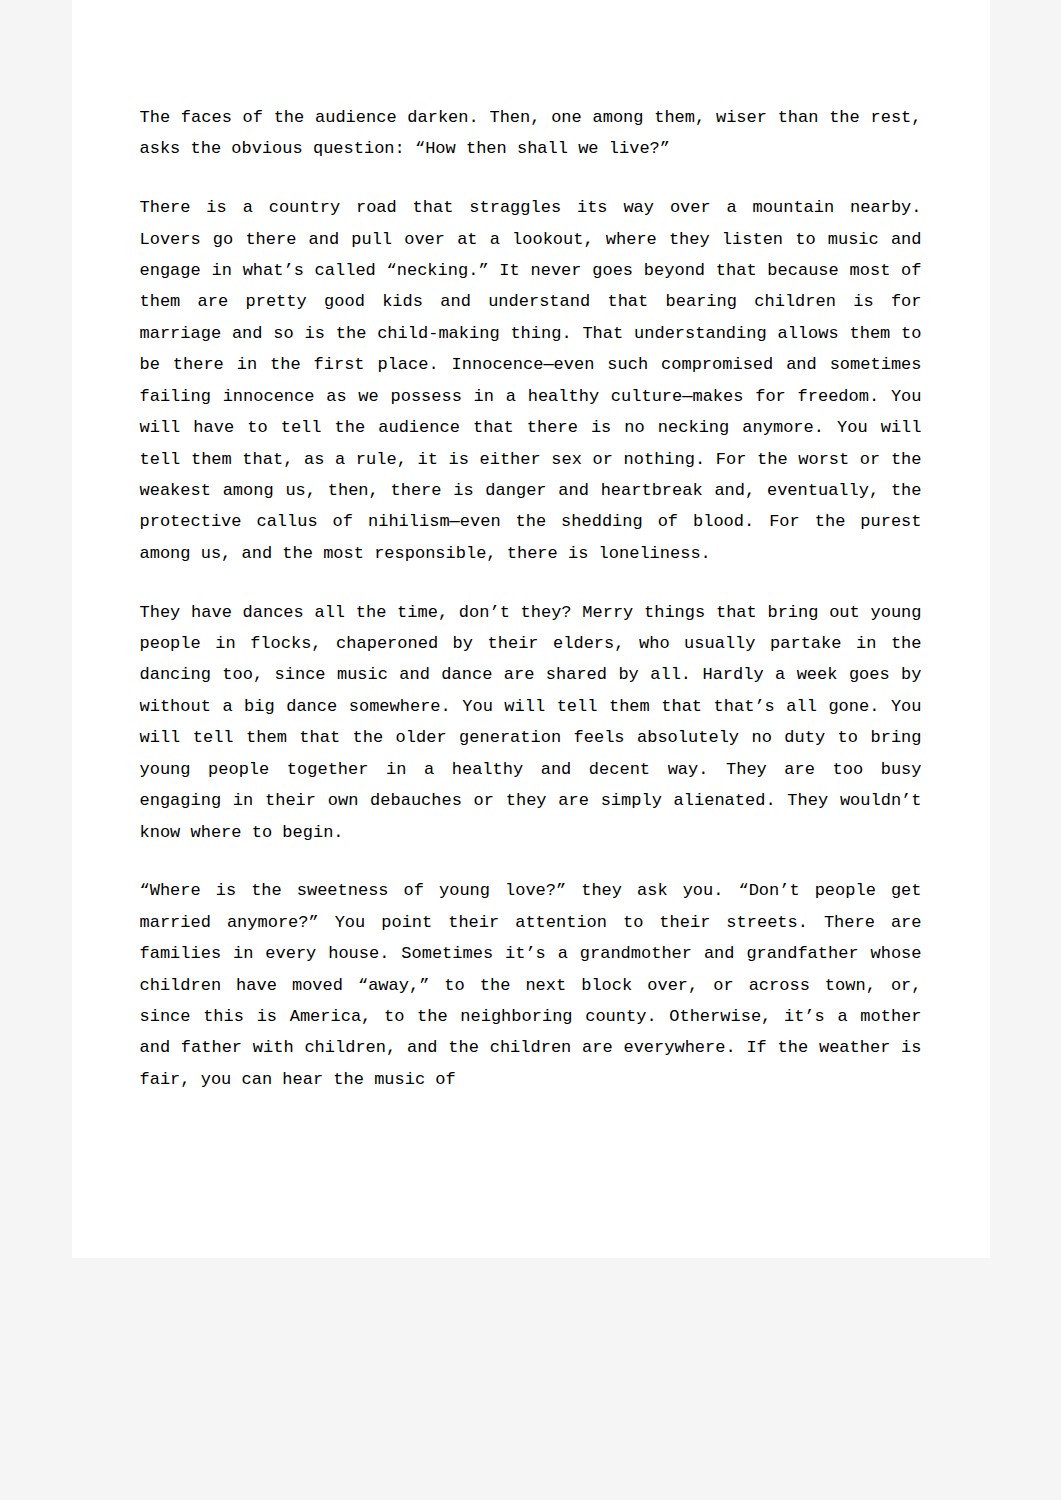The faces of the audience darken. Then, one among them, wiser than the rest, asks the obvious question: “How then shall we live?”
There is a country road that straggles its way over a mountain nearby. Lovers go there and pull over at a lookout, where they listen to music and engage in what’s called “necking.” It never goes beyond that because most of them are pretty good kids and understand that bearing children is for marriage and so is the child-making thing. That understanding allows them to be there in the first place. Innocence—even such compromised and sometimes failing innocence as we possess in a healthy culture—makes for freedom. You will have to tell the audience that there is no necking anymore. You will tell them that, as a rule, it is either sex or nothing. For the worst or the weakest among us, then, there is danger and heartbreak and, eventually, the protective callus of nihilism—even the shedding of blood. For the purest among us, and the most responsible, there is loneliness.
They have dances all the time, don’t they? Merry things that bring out young people in flocks, chaperoned by their elders, who usually partake in the dancing too, since music and dance are shared by all. Hardly a week goes by without a big dance somewhere. You will tell them that that’s all gone. You will tell them that the older generation feels absolutely no duty to bring young people together in a healthy and decent way. They are too busy engaging in their own debauches or they are simply alienated. They wouldn’t know where to begin.
“Where is the sweetness of young love?” they ask you. “Don’t people get married anymore?” You point their attention to their streets. There are families in every house. Sometimes it’s a grandmother and grandfather whose children have moved “away,” to the next block over, or across town, or, since this is America, to the neighboring county. Otherwise, it’s a mother and father with children, and the children are everywhere. If the weather is fair, you can hear the music of